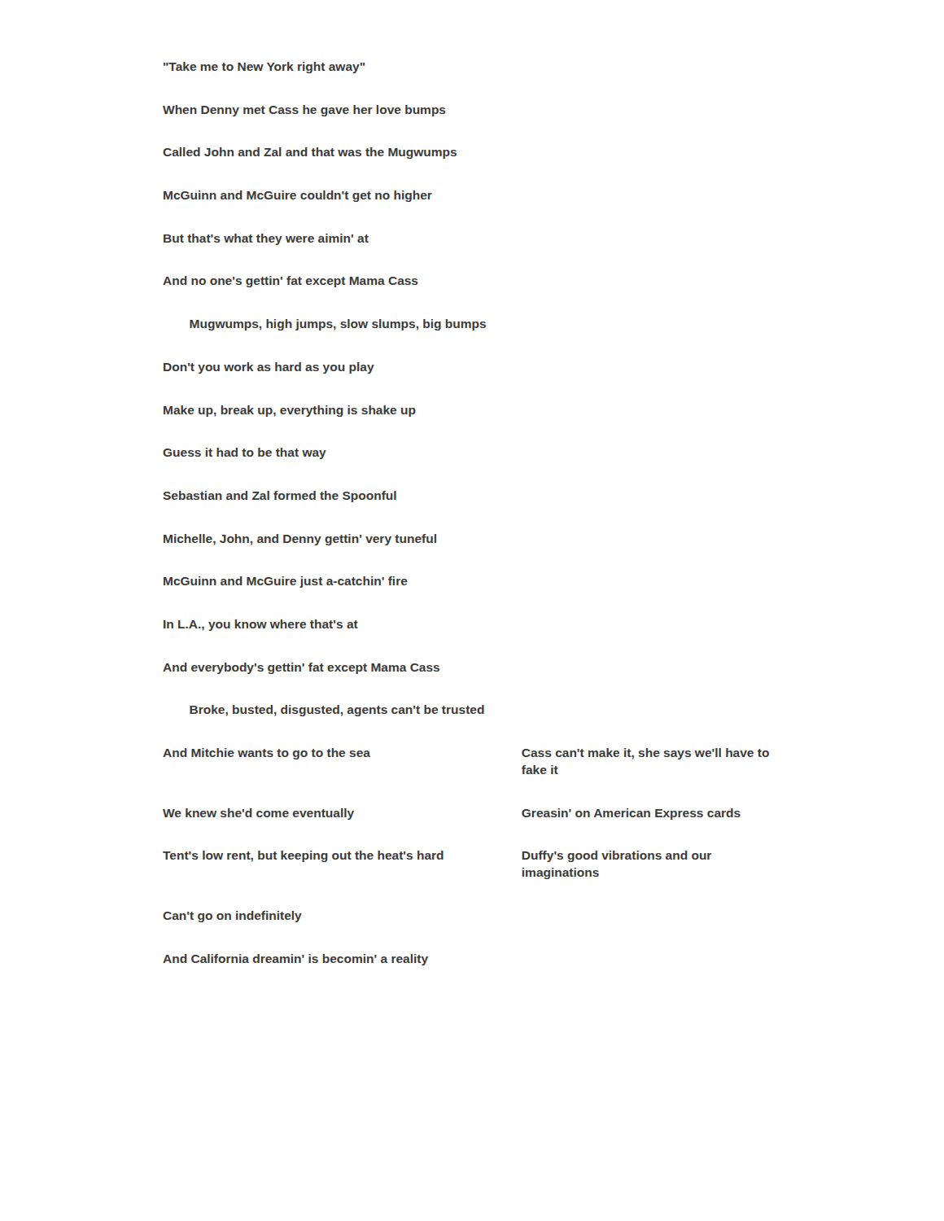"Take me to New York right away"
When Denny met Cass he gave her love bumps
Called John and Zal and that was the Mugwumps
McGuinn and McGuire couldn't get no higher
But that's what they were aimin' at
And no one's gettin' fat except Mama Cass
Mugwumps, high jumps, slow slumps, big bumps
Don't you work as hard as you play
Make up, break up, everything is shake up
Guess it had to be that way
Sebastian and Zal formed the Spoonful
Michelle, John, and Denny gettin' very tuneful
McGuinn and McGuire just a-catchin' fire
In L.A., you know where that's at
And everybody's gettin' fat except Mama Cass
Broke, busted, disgusted, agents can't be trusted
And Mitchie wants to go to the sea
Cass can't make it, she says we'll have to fake it
We knew she'd come eventually
Greasin' on American Express cards
Tent's low rent, but keeping out the heat's hard
Duffy's good vibrations and our imaginations
Can't go on indefinitely
And California dreamin' is becomin' a reality